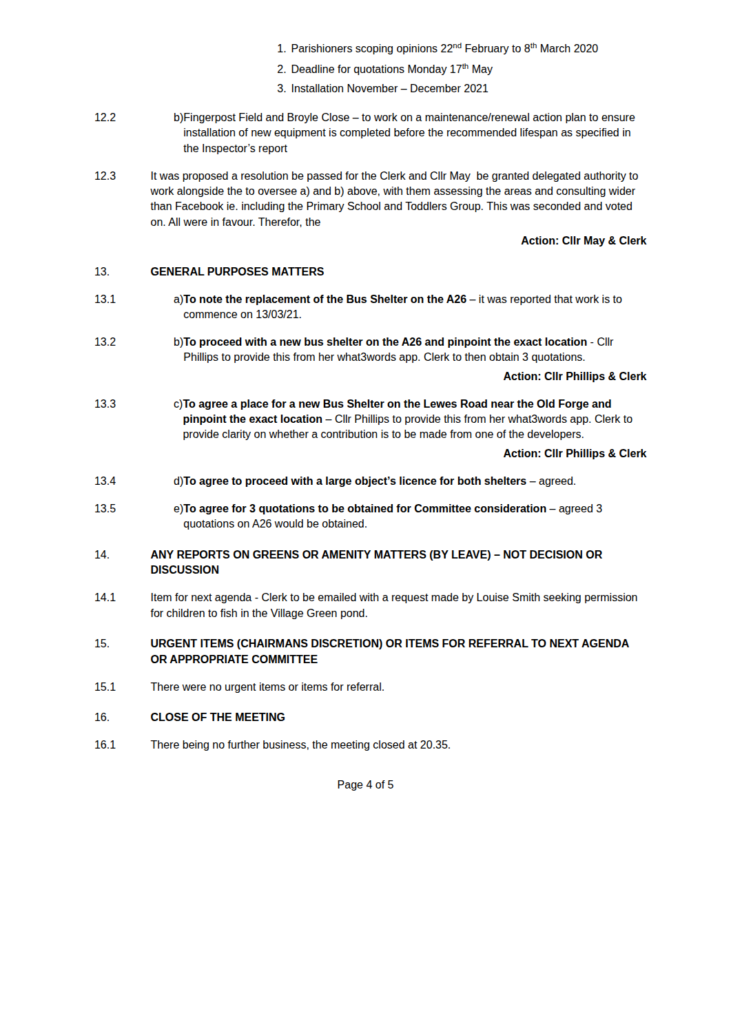Parishioners scoping opinions 22nd February to 8th March 2020
Deadline for quotations Monday 17th May
Installation November – December 2021
12.2
b)
Fingerpost Field and Broyle Close – to work on a maintenance/renewal action plan to ensure installation of new equipment is completed before the recommended lifespan as specified in the Inspector’s report
12.3
It was proposed a resolution be passed for the Clerk and Cllr May be granted delegated authority to work alongside the to oversee a) and b) above, with them assessing the areas and consulting wider than Facebook ie. including the Primary School and Toddlers Group. This was seconded and voted on. All were in favour. Therefor, the
Action: Cllr May & Clerk
13.
GENERAL PURPOSES MATTERS
13.1
a)
To note the replacement of the Bus Shelter on the A26 – it was reported that work is to commence on 13/03/21.
13.2
b)
To proceed with a new bus shelter on the A26 and pinpoint the exact location - Cllr Phillips to provide this from her what3words app. Clerk to then obtain 3 quotations.
Action: Cllr Phillips & Clerk
13.3
c)
To agree a place for a new Bus Shelter on the Lewes Road near the Old Forge and pinpoint the exact location – Cllr Phillips to provide this from her what3words app. Clerk to provide clarity on whether a contribution is to be made from one of the developers.
Action: Cllr Phillips & Clerk
13.4
d)
To agree to proceed with a large object’s licence for both shelters – agreed.
13.5
e)
To agree for 3 quotations to be obtained for Committee consideration – agreed 3 quotations on A26 would be obtained.
14.
ANY REPORTS ON GREENS OR AMENITY MATTERS (BY LEAVE) – NOT DECISION OR DISCUSSION
14.1
Item for next agenda - Clerk to be emailed with a request made by Louise Smith seeking permission for children to fish in the Village Green pond.
15.
URGENT ITEMS (CHAIRMANS DISCRETION) OR ITEMS FOR REFERRAL TO NEXT AGENDA OR APPROPRIATE COMMITTEE
15.1
There were no urgent items or items for referral.
16.
CLOSE OF THE MEETING
16.1
There being no further business, the meeting closed at 20.35.
Page 4 of 5